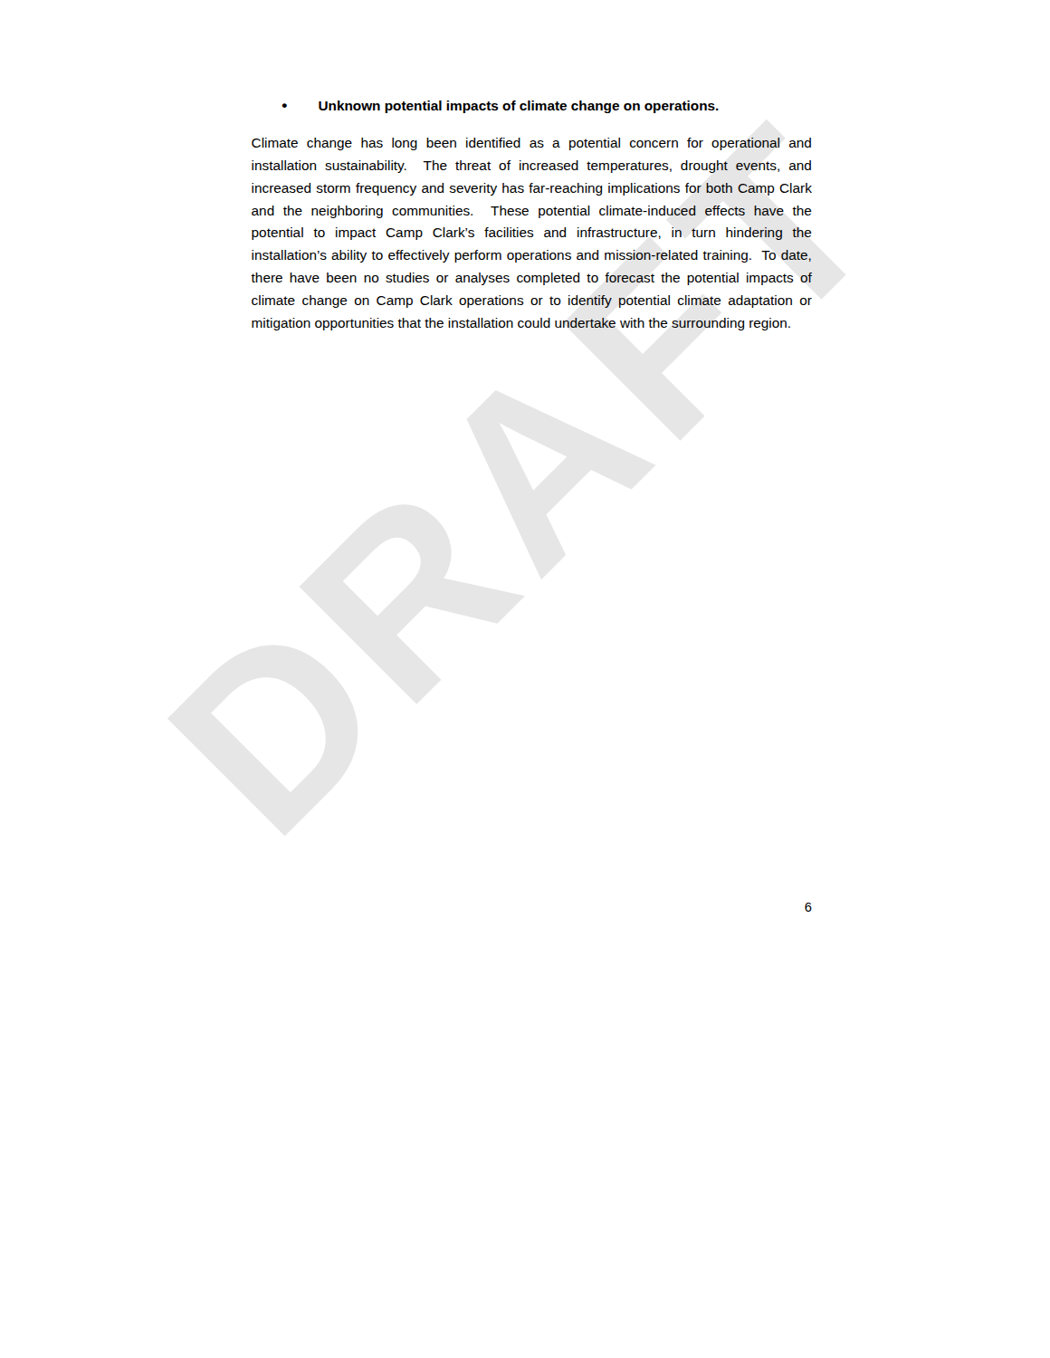DRAFT
Unknown potential impacts of climate change on operations.
Climate change has long been identified as a potential concern for operational and installation sustainability. The threat of increased temperatures, drought events, and increased storm frequency and severity has far-reaching implications for both Camp Clark and the neighboring communities. These potential climate-induced effects have the potential to impact Camp Clark’s facilities and infrastructure, in turn hindering the installation’s ability to effectively perform operations and mission-related training. To date, there have been no studies or analyses completed to forecast the potential impacts of climate change on Camp Clark operations or to identify potential climate adaptation or mitigation opportunities that the installation could undertake with the surrounding region.
6